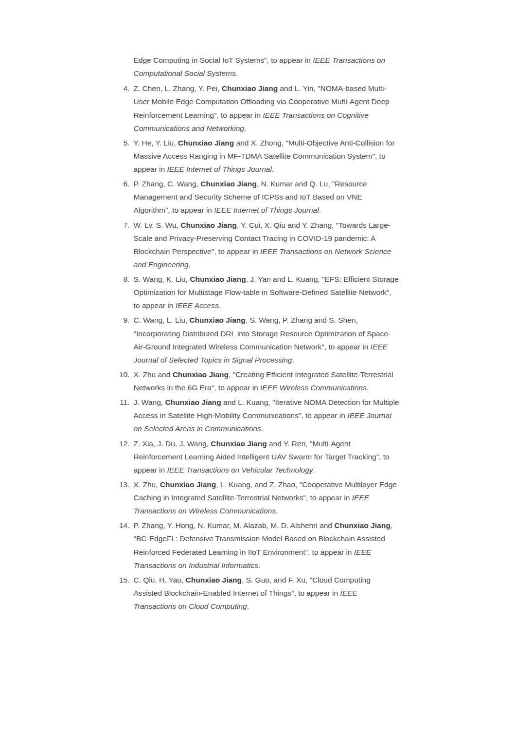Edge Computing in Social IoT Systems", to appear in IEEE Transactions on Computational Social Systems.
Z. Chen, L. Zhang, Y. Pei, Chunxiao Jiang and L. Yin, "NOMA-based Multi-User Mobile Edge Computation Offloading via Cooperative Multi-Agent Deep Reinforcement Learning", to appear in IEEE Transactions on Cognitive Communications and Networking.
Y. He, Y. Liu, Chunxiao Jiang and X. Zhong, "Multi-Objective Anti-Collision for Massive Access Ranging in MF-TDMA Satellite Communication System", to appear in IEEE Internet of Things Journal.
P. Zhang, C. Wang, Chunxiao Jiang, N. Kumar and Q. Lu, "Resource Management and Security Scheme of ICPSs and IoT Based on VNE Algorithm", to appear in IEEE Internet of Things Journal.
W. Lv, S. Wu, Chunxiao Jiang, Y. Cui, X. Qiu and Y. Zhang, "Towards Large-Scale and Privacy-Preserving Contact Tracing in COVID-19 pandemic: A Blockchain Perspective", to appear in IEEE Transactions on Network Science and Engineering.
S. Wang, K. Liu, Chunxiao Jiang, J. Yan and L. Kuang, "EFS: Efficient Storage Optimization for Multistage Flow-table in Software-Defined Satellite Network", to appear in IEEE Access.
C. Wang, L. Liu, Chunxiao Jiang, S. Wang, P. Zhang and S. Shen, "Incorporating Distributed DRL into Storage Resource Optimization of Space-Air-Ground Integrated Wireless Communication Network", to appear in IEEE Journal of Selected Topics in Signal Processing.
X. Zhu and Chunxiao Jiang, "Creating Efficient Integrated Satellite-Terrestrial Networks in the 6G Era", to appear in IEEE Wireless Communications.
J. Wang, Chunxiao Jiang and L. Kuang, "Iterative NOMA Detection for Multiple Access in Satellite High-Mobility Communications", to appear in IEEE Journal on Selected Areas in Communications.
Z. Xia, J. Du, J. Wang, Chunxiao Jiang and Y. Ren, "Multi-Agent Reinforcement Learning Aided Intelligent UAV Swarm for Target Tracking", to appear in IEEE Transactions on Vehicular Technology.
X. Zhu, Chunxiao Jiang, L. Kuang, and Z. Zhao, "Cooperative Multilayer Edge Caching in Integrated Satellite-Terrestrial Networks", to appear in IEEE Transactions on Wireless Communications.
P. Zhang, Y. Hong, N. Kumar, M. Alazab, M. D. Alshehri and Chunxiao Jiang, "BC-EdgeFL: Defensive Transmission Model Based on Blockchain Assisted Reinforced Federated Learning in IIoT Environment", to appear in IEEE Transactions on Industrial Informatics.
C. Qiu, H. Yao, Chunxiao Jiang, S. Guo, and F. Xu, "Cloud Computing Assisted Blockchain-Enabled Internet of Things", to appear in IEEE Transactions on Cloud Computing.